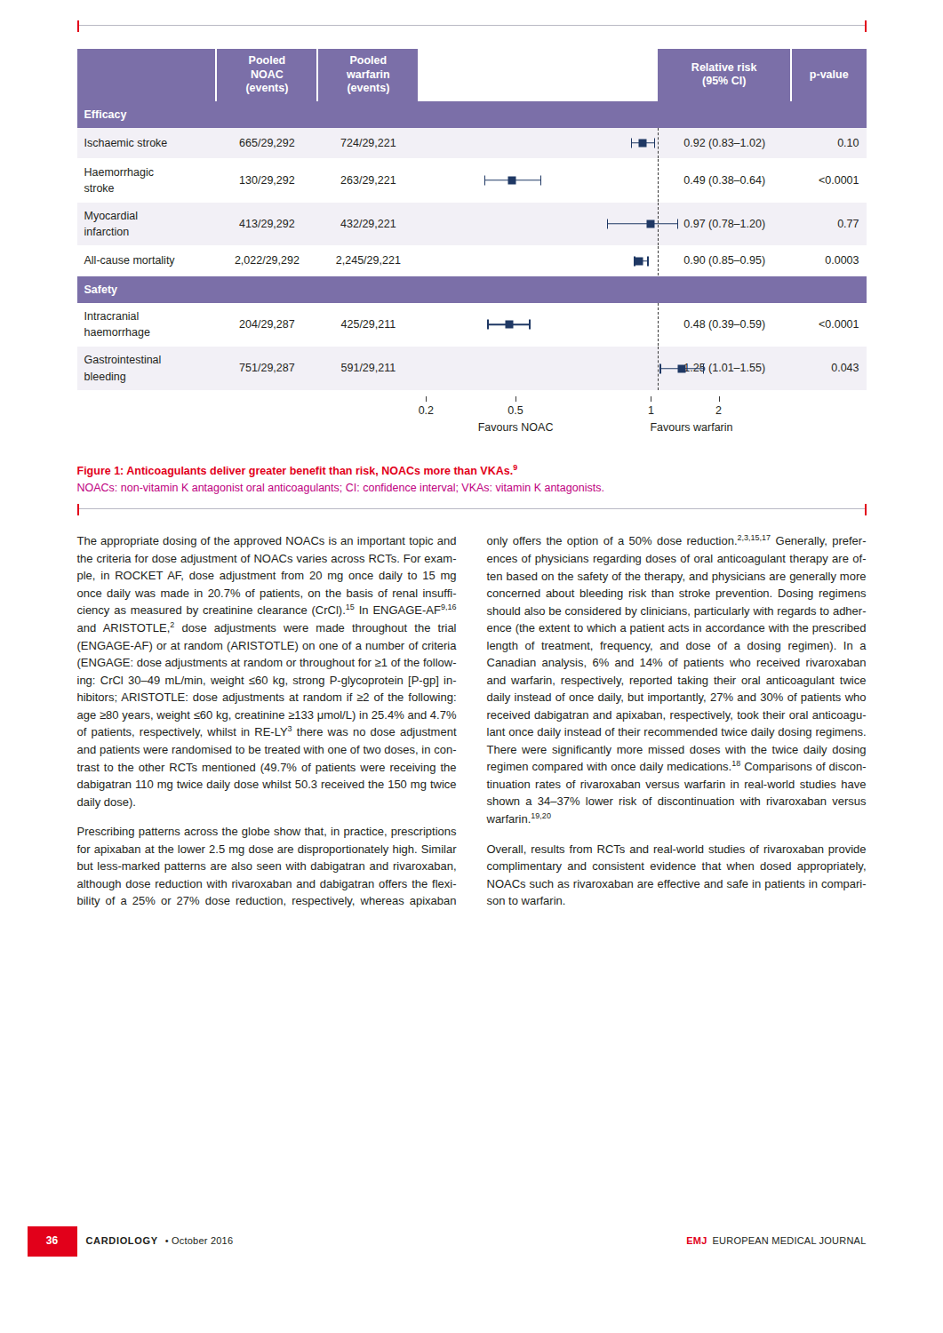| | Pooled NOAC (events) | Pooled warfarin (events) | | Relative risk (95% CI) | p-value |
| --- | --- | --- | --- | --- | --- |
| Efficacy |
| Ischaemic stroke | 665/29,292 | 724/29,221 | | 0.92 (0.83–1.02) | 0.10 |
| Haemorrhagic stroke | 130/29,292 | 263/29,221 | | 0.49 (0.38–0.64) | <0.0001 |
| Myocardial infarction | 413/29,292 | 432/29,221 | | 0.97 (0.78–1.20) | 0.77 |
| All-cause mortality | 2,022/29,292 | 2,245/29,221 | | 0.90 (0.85–0.95) | 0.0003 |
| Safety |
| Intracranial haemorrhage | 204/29,287 | 425/29,211 | | 0.48 (0.39–0.59) | <0.0001 |
| Gastrointestinal bleeding | 751/29,287 | 591/29,211 | | 1.25 (1.01–1.55) | 0.043 |
| | | | 0.2 0.5 1 2 Favours NOAC Favours warfarin | | |
Figure 1: Anticoagulants deliver greater benefit than risk, NOACs more than VKAs.9
NOACs: non-vitamin K antagonist oral anticoagulants; CI: confidence interval; VKAs: vitamin K antagonists.
The appropriate dosing of the approved NOACs is an important topic and the criteria for dose adjustment of NOACs varies across RCTs. For example, in ROCKET AF, dose adjustment from 20 mg once daily to 15 mg once daily was made in 20.7% of patients, on the basis of renal insufficiency as measured by creatinine clearance (CrCl).15 In ENGAGE-AF9,16 and ARISTOTLE,2 dose adjustments were made throughout the trial (ENGAGE-AF) or at random (ARISTOTLE) on one of a number of criteria (ENGAGE: dose adjustments at random or throughout for ≥1 of the following: CrCl 30–49 mL/min, weight ≤60 kg, strong P-glycoprotein [P-gp] inhibitors; ARISTOTLE: dose adjustments at random if ≥2 of the following: age ≥80 years, weight ≤60 kg, creatinine ≥133 μmol/L) in 25.4% and 4.7% of patients, respectively, whilst in RE-LY3 there was no dose adjustment and patients were randomised to be treated with one of two doses, in contrast to the other RCTs mentioned (49.7% of patients were receiving the dabigatran 110 mg twice daily dose whilst 50.3 received the 150 mg twice daily dose).
Prescribing patterns across the globe show that, in practice, prescriptions for apixaban at the lower 2.5 mg dose are disproportionately high. Similar but less-marked patterns are also seen with dabigatran and rivaroxaban, although dose reduction with rivaroxaban and dabigatran offers the flexibility of a 25% or 27% dose reduction, respectively, whereas apixaban only offers the option of a 50% dose reduction.2,3,15,17 Generally, preferences of physicians regarding doses of oral anticoagulant therapy are often based on the safety of the therapy, and physicians are generally more concerned about bleeding risk than stroke prevention. Dosing regimens should also be considered by clinicians, particularly with regards to adherence (the extent to which a patient acts in accordance with the prescribed length of treatment, frequency, and dose of a dosing regimen). In a Canadian analysis, 6% and 14% of patients who received rivaroxaban and warfarin, respectively, reported taking their oral anticoagulant twice daily instead of once daily, but importantly, 27% and 30% of patients who received dabigatran and apixaban, respectively, took their oral anticoagulant once daily instead of their recommended twice daily dosing regimens. There were significantly more missed doses with the twice daily dosing regimen compared with once daily medications.18 Comparisons of discontinuation rates of rivaroxaban versus warfarin in real-world studies have shown a 34–37% lower risk of discontinuation with rivaroxaban versus warfarin.19,20
Overall, results from RCTs and real-world studies of rivaroxaban provide complimentary and consistent evidence that when dosed appropriately, NOACs such as rivaroxaban are effective and safe in patients in comparison to warfarin.
36
CARDIOLOGY • October 2016
EMJ EUROPEAN MEDICAL JOURNAL